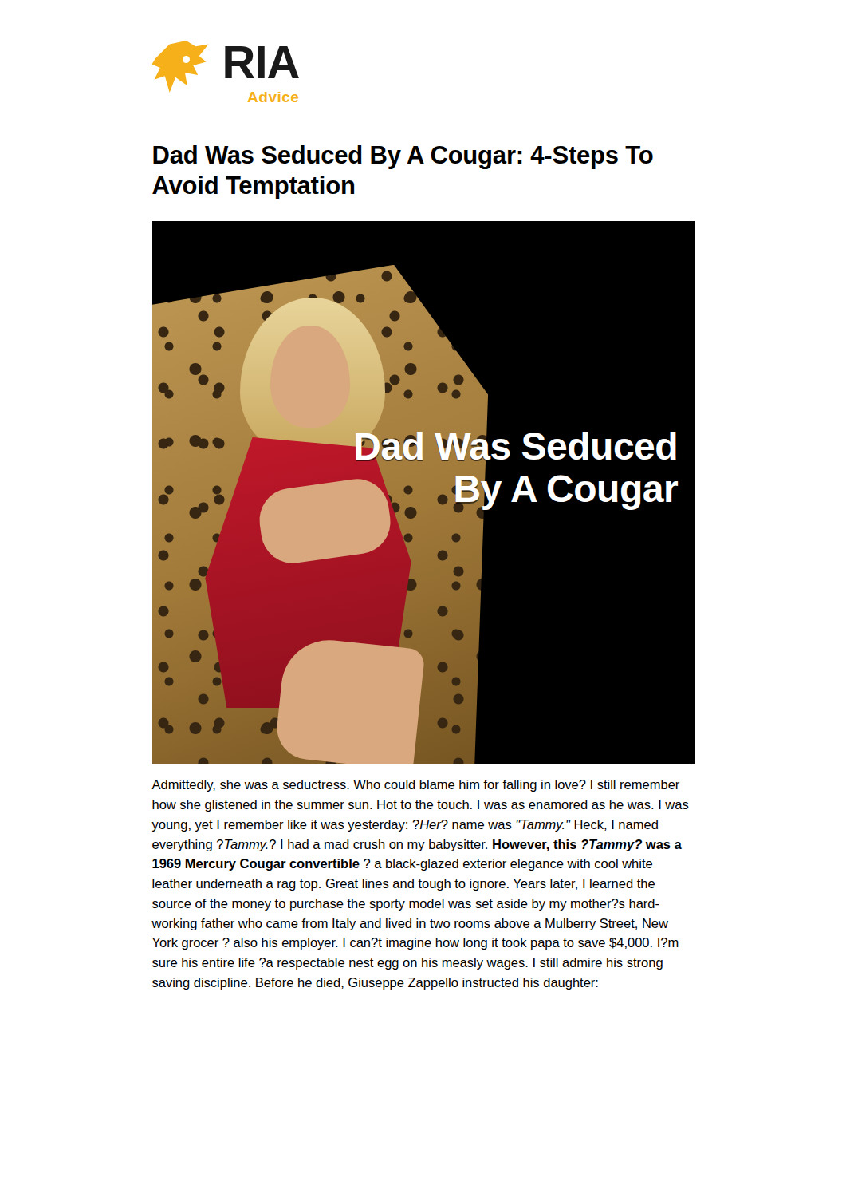RIA
Advice
Dad Was Seduced By A Cougar: 4-Steps To Avoid Temptation
Dad Was Seduced By A Cougar
Admittedly, she was a seductress. Who could blame him for falling in love? I still remember how she glistened in the summer sun. Hot to the touch. I was as enamored as he was. I was young, yet I remember like it was yesterday: ?Her? name was "Tammy." Heck, I named everything ?Tammy.? I had a mad crush on my babysitter. However, this ?Tammy? was a 1969 Mercury Cougar convertible ? a black-glazed exterior elegance with cool white leather underneath a rag top. Great lines and tough to ignore. Years later, I learned the source of the money to purchase the sporty model was set aside by my mother?s hard-working father who came from Italy and lived in two rooms above a Mulberry Street, New York grocer ? also his employer. I can?t imagine how long it took papa to save $4,000. I?m sure his entire life ?a respectable nest egg on his measly wages. I still admire his strong saving discipline. Before he died, Giuseppe Zappello instructed his daughter: